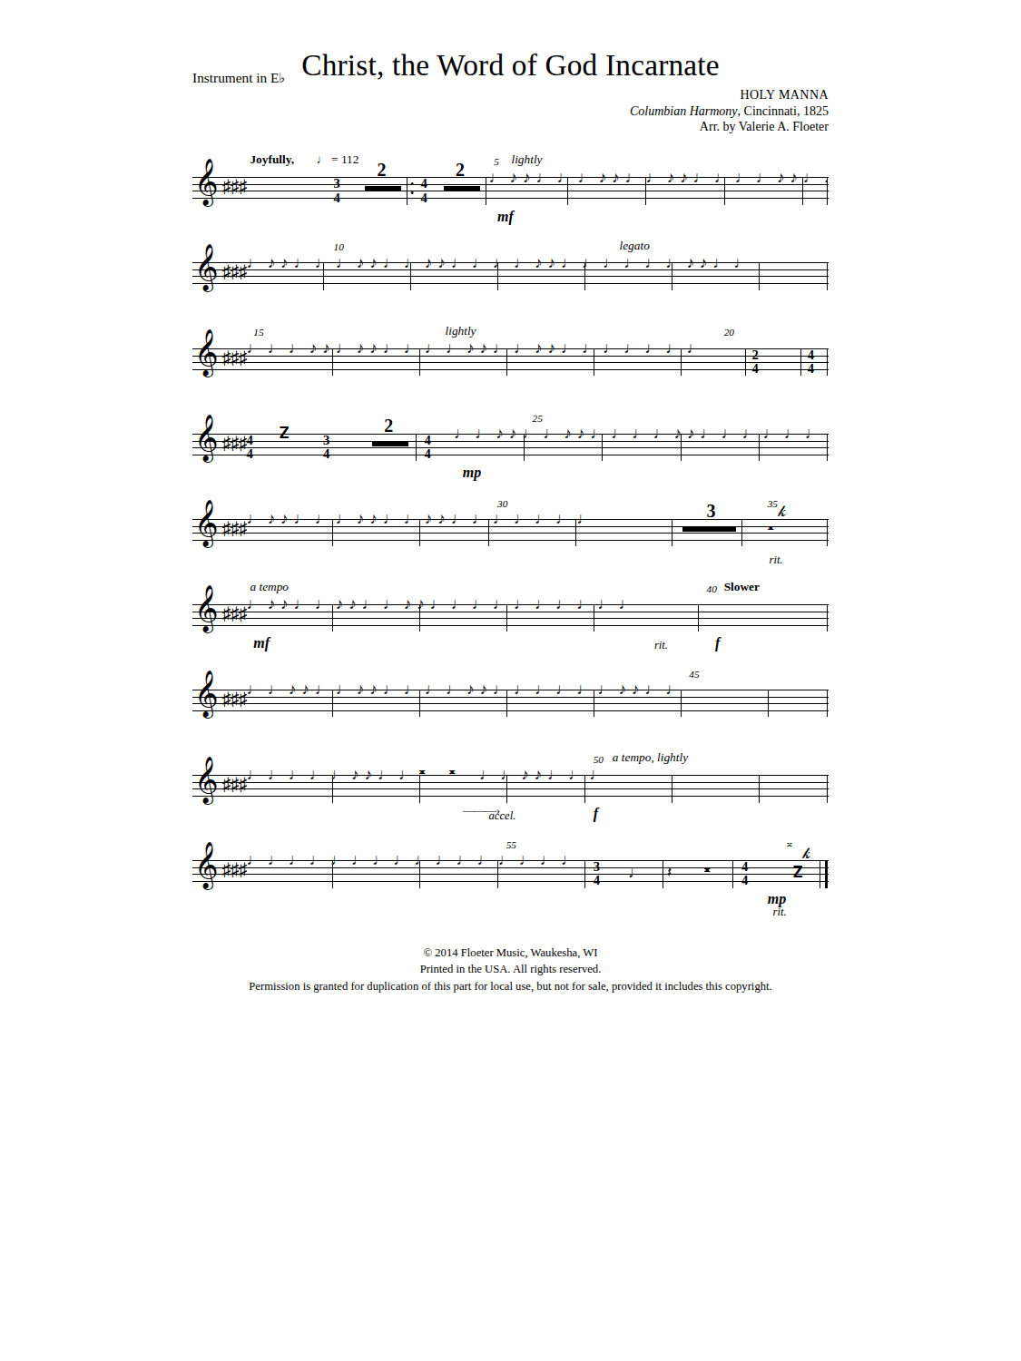Instrument in E♭
Christ, the Word of God Incarnate
HOLY MANNA
Columbian Harmony, Cincinnati, 1825
Arr. by Valerie A. Floeter
𝄞
♯♯♯
Joyfully,
♩ = 112
2
•
•
34
44
2
5
lightly
♩♪♪♩♩♩♪♪♩♩♪♪♩♩♩♩♪♪♩♩♩♩♩
mf
𝄞
♯♯♯
10
legato
♩♪♪♩♩♩♪♪♩♩♪♪♩♩♩♩♪♪♩♩♩♩♩♩♪♪♩♩
𝄞
♯♯♯
15
lightly
20
♩♩♩♪♪♩♪♪♩♩♩♩♪♪♩♩♪♪♩♩♩♩♩♩♩
24
44
𝄞
♯♯♯
44
𝐙
34
2
44
25
♩♩♪♪♩♩♪♪♩♩♩♩♪♪♩♩♩♩♩♩
mp
𝄞
♯♯♯
30
35
𝓀
♩♪♪♩♩♩♪♪♩♩♪♪♩♩♩♩♩♩♩
3
𝄺
rit.
𝄞
♯♯♯
a tempo
40
Slower
♩♪♪♩♩♪♪♩♩♪♪♩♩♩♩♩♩♩♩♩♩
mf
rit.
f
𝄞
♯♯♯
45
♩♩♪♪♩♩♪♪♩♩♩♩♪♪♩♩♩♩♩♩♪♪♩♩
𝄞
♯♯♯
50
a tempo, lightly
♩♩♩♩♩♪♪♩♩𝄺 𝄺 ♩♩♪♪♩♩♩
———›
accel.
f
𝄞
♯♯♯
55
♩♩♩♩♩♩♩♩♩♩♩♩♩♩♩♩
34
♩ 𝄽 𝄺
44
𝄪
𝓀
𝐙
mp
rit.
© 2014 Floeter Music, Waukesha, WI
Printed in the USA. All rights reserved.
Permission is granted for duplication of this part for local use, but not for sale, provided it includes this copyright.